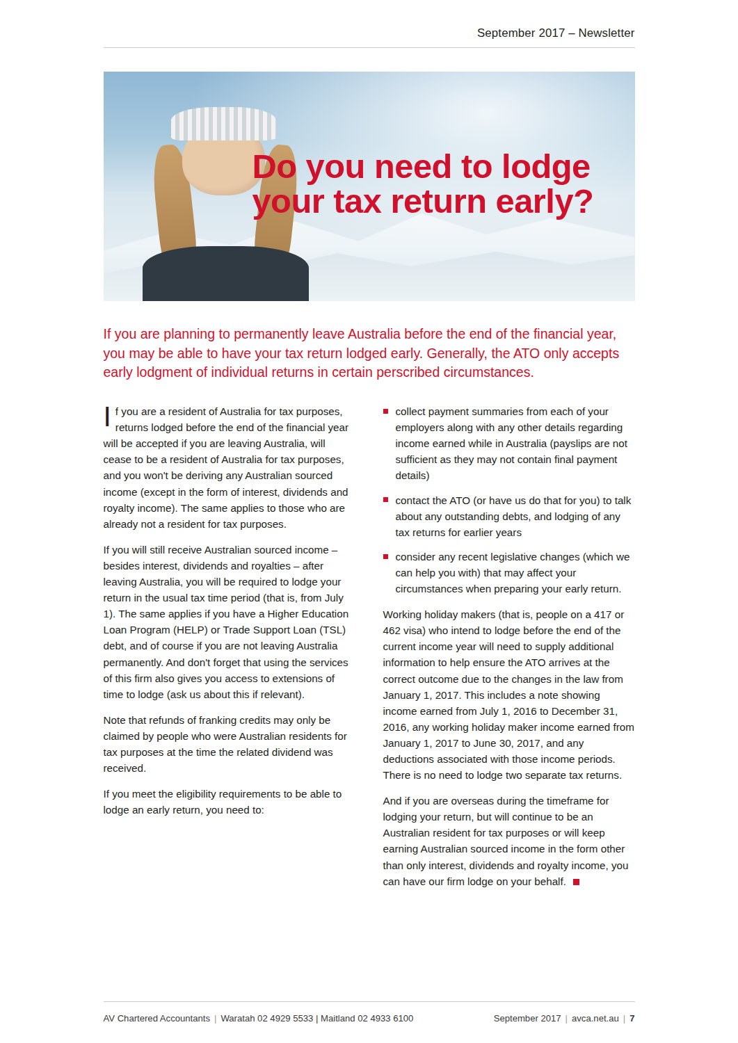September 2017 – Newsletter
Do you need to lodge
your tax return early?
If you are planning to permanently leave Australia before the end of the financial year, you may be able to have your tax return lodged early. Generally, the ATO only accepts early lodgment of individual returns in certain perscribed circumstances.
If you are a resident of Australia for tax purposes, returns lodged before the end of the financial year will be accepted if you are leaving Australia, will cease to be a resident of Australia for tax purposes, and you won't be deriving any Australian sourced income (except in the form of interest, dividends and royalty income). The same applies to those who are already not a resident for tax purposes.
If you will still receive Australian sourced income – besides interest, dividends and royalties – after leaving Australia, you will be required to lodge your return in the usual tax time period (that is, from July 1). The same applies if you have a Higher Education Loan Program (HELP) or Trade Support Loan (TSL) debt, and of course if you are not leaving Australia permanently. And don't forget that using the services of this firm also gives you access to extensions of time to lodge (ask us about this if relevant).
Note that refunds of franking credits may only be claimed by people who were Australian residents for tax purposes at the time the related dividend was received.
If you meet the eligibility requirements to be able to lodge an early return, you need to:
collect payment summaries from each of your employers along with any other details regarding income earned while in Australia (payslips are not sufficient as they may not contain final payment details)
contact the ATO (or have us do that for you) to talk about any outstanding debts, and lodging of any tax returns for earlier years
consider any recent legislative changes (which we can help you with) that may affect your circumstances when preparing your early return.
Working holiday makers (that is, people on a 417 or 462 visa) who intend to lodge before the end of the current income year will need to supply additional information to help ensure the ATO arrives at the correct outcome due to the changes in the law from January 1, 2017. This includes a note showing income earned from July 1, 2016 to December 31, 2016, any working holiday maker income earned from January 1, 2017 to June 30, 2017, and any deductions associated with those income periods. There is no need to lodge two separate tax returns.
And if you are overseas during the timeframe for lodging your return, but will continue to be an Australian resident for tax purposes or will keep earning Australian sourced income in the form other than only interest, dividends and royalty income, you can have our firm lodge on your behalf.
AV Chartered Accountants|Waratah 02 4929 5533 | Maitland 02 4933 6100
September 2017|avca.net.au|7